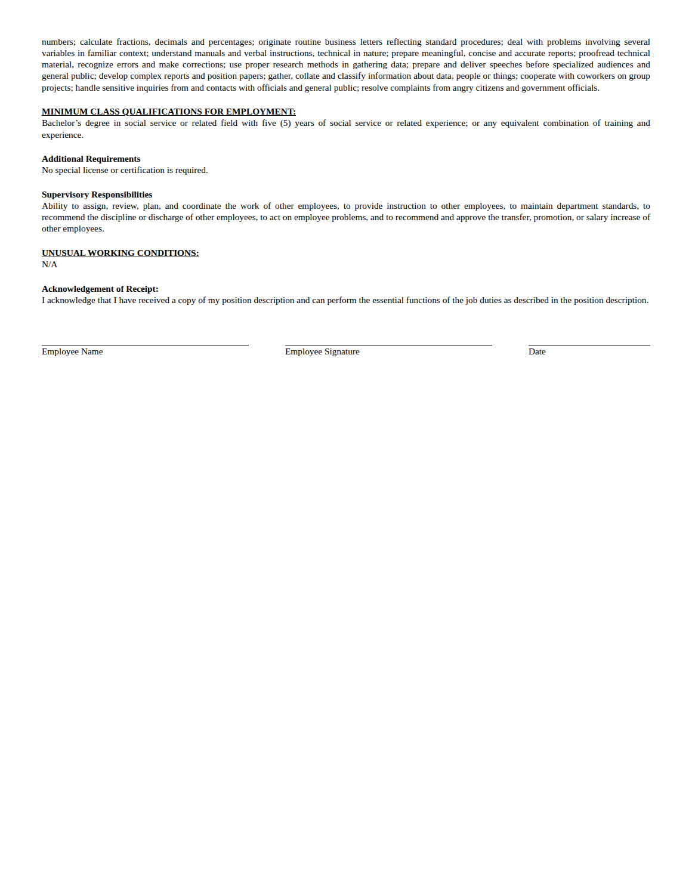numbers; calculate fractions, decimals and percentages; originate routine business letters reflecting standard procedures; deal with problems involving several variables in familiar context; understand manuals and verbal instructions, technical in nature; prepare meaningful, concise and accurate reports; proofread technical material, recognize errors and make corrections; use proper research methods in gathering data; prepare and deliver speeches before specialized audiences and general public; develop complex reports and position papers; gather, collate and classify information about data, people or things; cooperate with coworkers on group projects; handle sensitive inquiries from and contacts with officials and general public; resolve complaints from angry citizens and government officials.
Minimum Class Qualifications for Employment:
Bachelor’s degree in social service or related field with five (5) years of social service or related experience; or any equivalent combination of training and experience.
Additional Requirements
No special license or certification is required.
Supervisory Responsibilities
Ability to assign, review, plan, and coordinate the work of other employees, to provide instruction to other employees, to maintain department standards, to recommend the discipline or discharge of other employees, to act on employee problems, and to recommend and approve the transfer, promotion, or salary increase of other employees.
Unusual Working Conditions:
N/A
Acknowledgement of Receipt:
I acknowledge that I have received a copy of my position description and can perform the essential functions of the job duties as described in the position description.
| Employee Name | | Employee Signature | | Date |